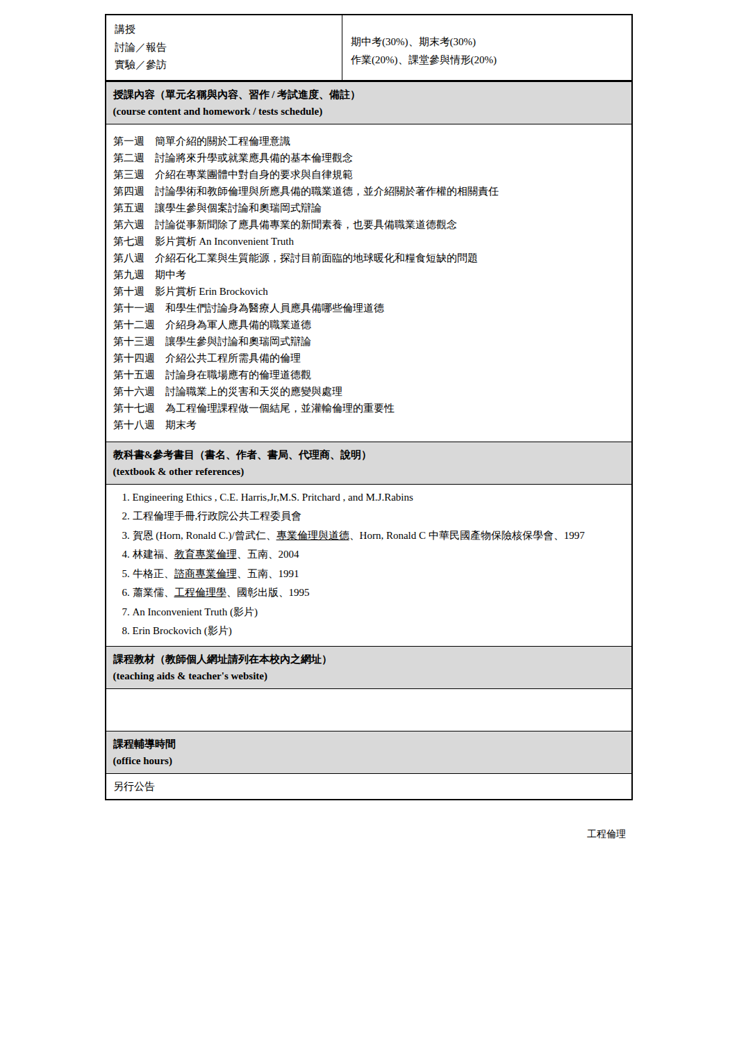| 講授 討論／報告 實驗／參訪 | 期中考(30%)、期末考(30%) 作業(20%)、課堂參與情形(20%) |
| 授課內容（單元名稱與內容、習作 / 考試進度、備註） (course content and homework / tests schedule) |
| 第一週 簡單介紹的關於工程倫理意識 第二週 討論將來升學或就業應具備的基本倫理觀念 第三週 介紹在專業團體中對自身的要求與自律規範 第四週 討論學術和教師倫理與所應具備的職業道德，並介紹關於著作權的相關責任 第五週 讓學生參與個案討論和奧瑞岡式辯論 第六週 討論從事新聞除了應具備專業的新聞素養，也要具備職業道德觀念 第七週 影片賞析 An Inconvenient Truth 第八週 介紹石化工業與生質能源，探討目前面臨的地球暖化和糧食短缺的問題 第九週 期中考 第十週 影片賞析 Erin Brockovich 第十一週 和學生們討論身為醫療人員應具備哪些倫理道德 第十二週 介紹身為軍人應具備的職業道德 第十三週 讓學生參與討論和奧瑞岡式辯論 第十四週 介紹公共工程所需具備的倫理 第十五週 討論身在職場應有的倫理道德觀 第十六週 討論職業上的災害和天災的應變與處理 第十七週 為工程倫理課程做一個結尾，並灌輸倫理的重要性 第十八週 期末考 |
| 教科書&參考書目（書名、作者、書局、代理商、說明） (textbook & other references) |
| Engineering Ethics , C.E. Harris,Jr,M.S. Pritchard , and M.J.Rabins 工程倫理手冊,行政院公共工程委員會 賀恩 (Horn, Ronald C.)/曾武仁、 專業倫理與道德 、Horn, Ronald C 中華民國產物保險核保學會、1997 林建福、 教育專業倫理 、五南、2004 牛格正、 諮商專業倫理 、五南、1991 蕭業儒、 工程倫理學 、國彰出版、1995 An Inconvenient Truth (影片) Erin Brockovich (影片) |
| 課程教材（教師個人網址請列在本校內之網址） (teaching aids & teacher's website) |
| 課程輔導時間 (office hours) |
| 另行公告 |
工程倫理